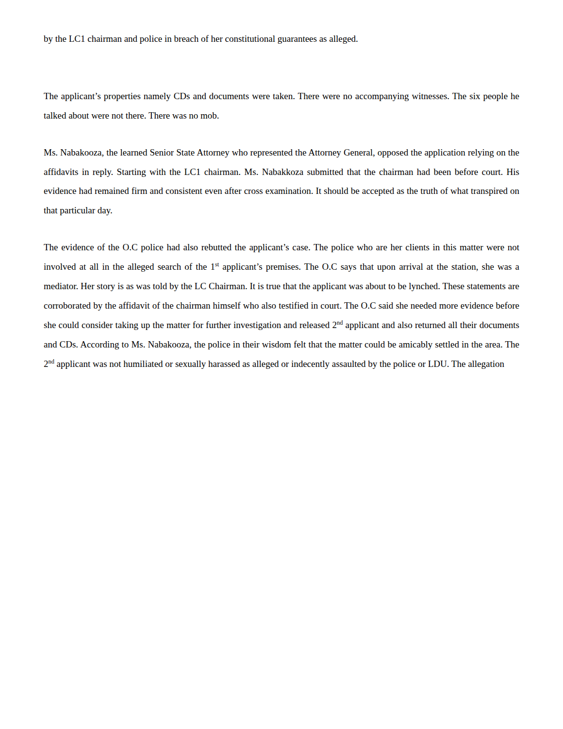by the LC1 chairman and police in breach of her constitutional guarantees as alleged.
The applicant’s properties namely CDs and documents were taken. There were no accompanying witnesses. The six people he talked about were not there. There was no mob.
Ms. Nabakooza, the learned Senior State Attorney who represented the Attorney General, opposed the application relying on the affidavits in reply. Starting with the LC1 chairman. Ms. Nabakkoza submitted that the chairman had been before court. His evidence had remained firm and consistent even after cross examination. It should be accepted as the truth of what transpired on that particular day.
The evidence of the O.C police had also rebutted the applicant’s case. The police who are her clients in this matter were not involved at all in the alleged search of the 1st applicant’s premises. The O.C says that upon arrival at the station, she was a mediator. Her story is as was told by the LC Chairman. It is true that the applicant was about to be lynched. These statements are corroborated by the affidavit of the chairman himself who also testified in court. The O.C said she needed more evidence before she could consider taking up the matter for further investigation and released 2nd applicant and also returned all their documents and CDs. According to Ms. Nabakooza, the police in their wisdom felt that the matter could be amicably settled in the area. The 2nd applicant was not humiliated or sexually harassed as alleged or indecently assaulted by the police or LDU. The allegation